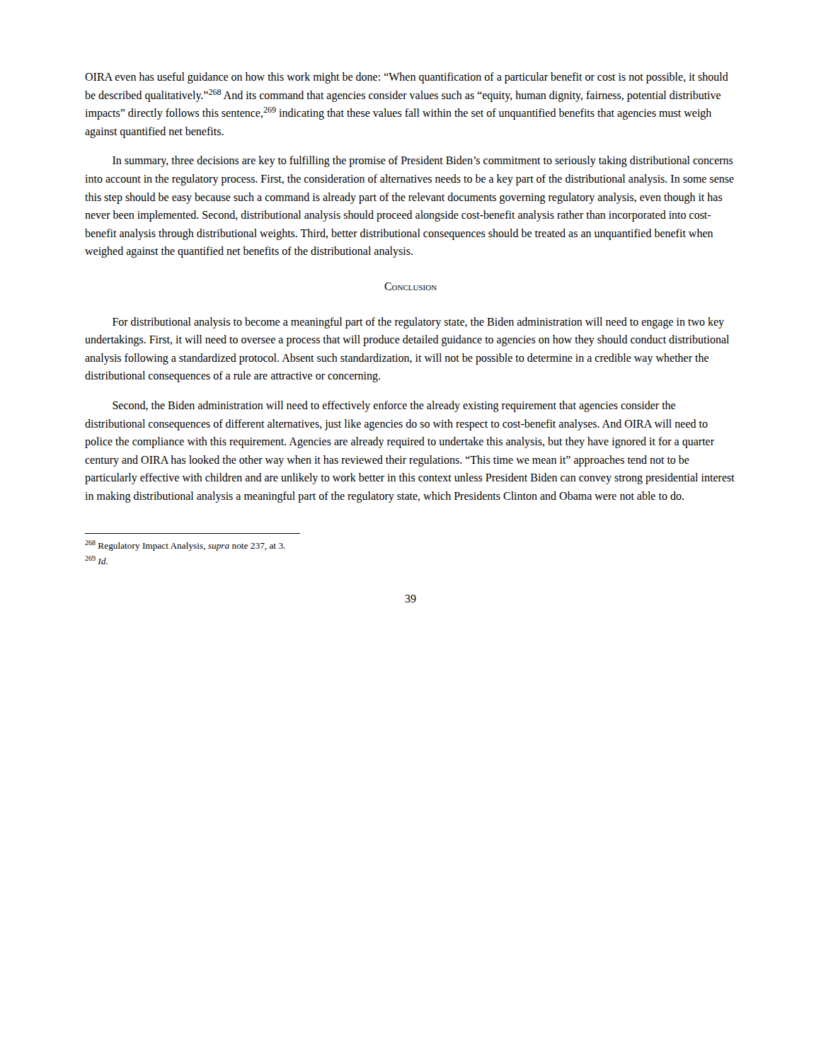OIRA even has useful guidance on how this work might be done: “When quantification of a particular benefit or cost is not possible, it should be described qualitatively.”268 And its command that agencies consider values such as “equity, human dignity, fairness, potential distributive impacts” directly follows this sentence,269 indicating that these values fall within the set of unquantified benefits that agencies must weigh against quantified net benefits.
In summary, three decisions are key to fulfilling the promise of President Biden’s commitment to seriously taking distributional concerns into account in the regulatory process. First, the consideration of alternatives needs to be a key part of the distributional analysis. In some sense this step should be easy because such a command is already part of the relevant documents governing regulatory analysis, even though it has never been implemented. Second, distributional analysis should proceed alongside cost-benefit analysis rather than incorporated into cost-benefit analysis through distributional weights. Third, better distributional consequences should be treated as an unquantified benefit when weighed against the quantified net benefits of the distributional analysis.
Conclusion
For distributional analysis to become a meaningful part of the regulatory state, the Biden administration will need to engage in two key undertakings. First, it will need to oversee a process that will produce detailed guidance to agencies on how they should conduct distributional analysis following a standardized protocol. Absent such standardization, it will not be possible to determine in a credible way whether the distributional consequences of a rule are attractive or concerning.
Second, the Biden administration will need to effectively enforce the already existing requirement that agencies consider the distributional consequences of different alternatives, just like agencies do so with respect to cost-benefit analyses. And OIRA will need to police the compliance with this requirement. Agencies are already required to undertake this analysis, but they have ignored it for a quarter century and OIRA has looked the other way when it has reviewed their regulations. “This time we mean it” approaches tend not to be particularly effective with children and are unlikely to work better in this context unless President Biden can convey strong presidential interest in making distributional analysis a meaningful part of the regulatory state, which Presidents Clinton and Obama were not able to do.
268 Regulatory Impact Analysis, supra note 237, at 3.
269 Id.
39